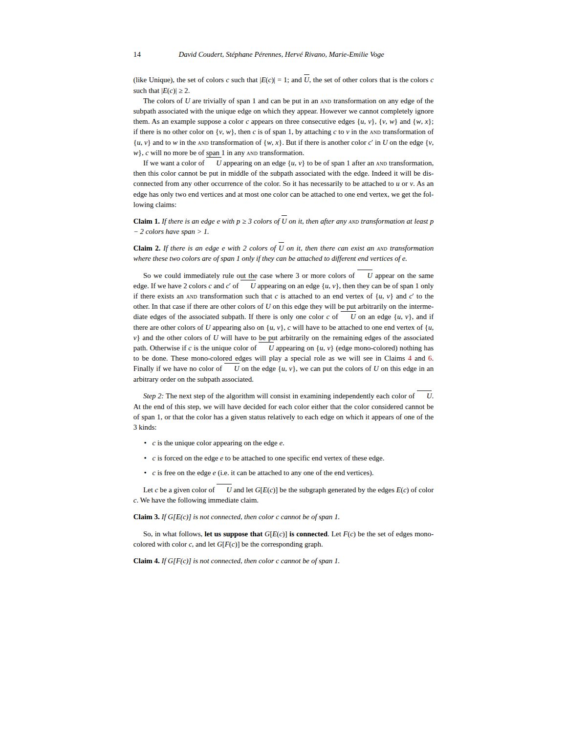14
David Coudert, Stéphane Pérennes, Hervé Rivano, Marie-Emilie Voge
(like Unique), the set of colors c such that |E(c)| = 1; and U, the set of other colors that is the colors c such that |E(c)| ≥ 2.
The colors of U are trivially of span 1 and can be put in an and transformation on any edge of the subpath associated with the unique edge on which they appear. However we cannot completely ignore them. As an example suppose a color c appears on three consecutive edges {u, v}, {v, w} and {w, x}; if there is no other color on {v, w}, then c is of span 1, by attaching c to v in the and transformation of {u, v} and to w in the and transformation of {w, x}. But if there is another color c′ in U on the edge {v, w}, c will no more be of span 1 in any and transformation.
If we want a color of U appearing on an edge {u, v} to be of span 1 after an and transformation, then this color cannot be put in middle of the subpath associated with the edge. Indeed it will be disconnected from any other occurrence of the color. So it has necessarily to be attached to u or v. As an edge has only two end vertices and at most one color can be attached to one end vertex, we get the following claims:
Claim 1. If there is an edge e with p ≥ 3 colors of U on it, then after any and transformation at least p − 2 colors have span > 1.
Claim 2. If there is an edge e with 2 colors of U on it, then there can exist an and transformation where these two colors are of span 1 only if they can be attached to different end vertices of e.
So we could immediately rule out the case where 3 or more colors of U appear on the same edge. If we have 2 colors c and c′ of U appearing on an edge {u, v}, then they can be of span 1 only if there exists an and transformation such that c is attached to an end vertex of {u, v} and c′ to the other. In that case if there are other colors of U on this edge they will be put arbitrarily on the intermediate edges of the associated subpath. If there is only one color c of U on an edge {u, v}, and if there are other colors of U appearing also on {u, v}, c will have to be attached to one end vertex of {u, v} and the other colors of U will have to be put arbitrarily on the remaining edges of the associated path. Otherwise if c is the unique color of U appearing on {u, v} (edge mono-colored) nothing has to be done. These mono-colored edges will play a special role as we will see in Claims 4 and 6. Finally if we have no color of U on the edge {u, v}, we can put the colors of U on this edge in an arbitrary order on the subpath associated.
Step 2: The next step of the algorithm will consist in examining independently each color of U. At the end of this step, we will have decided for each color either that the color considered cannot be of span 1, or that the color has a given status relatively to each edge on which it appears of one of the 3 kinds:
c is the unique color appearing on the edge e.
c is forced on the edge e to be attached to one specific end vertex of these edge.
c is free on the edge e (i.e. it can be attached to any one of the end vertices).
Let c be a given color of U and let G[E(c)] be the subgraph generated by the edges E(c) of color c. We have the following immediate claim.
Claim 3. If G[E(c)] is not connected, then color c cannot be of span 1.
So, in what follows, let us suppose that G[E(c)] is connected. Let F(c) be the set of edges mono-colored with color c, and let G[F(c)] be the corresponding graph.
Claim 4. If G[F(c)] is not connected, then color c cannot be of span 1.